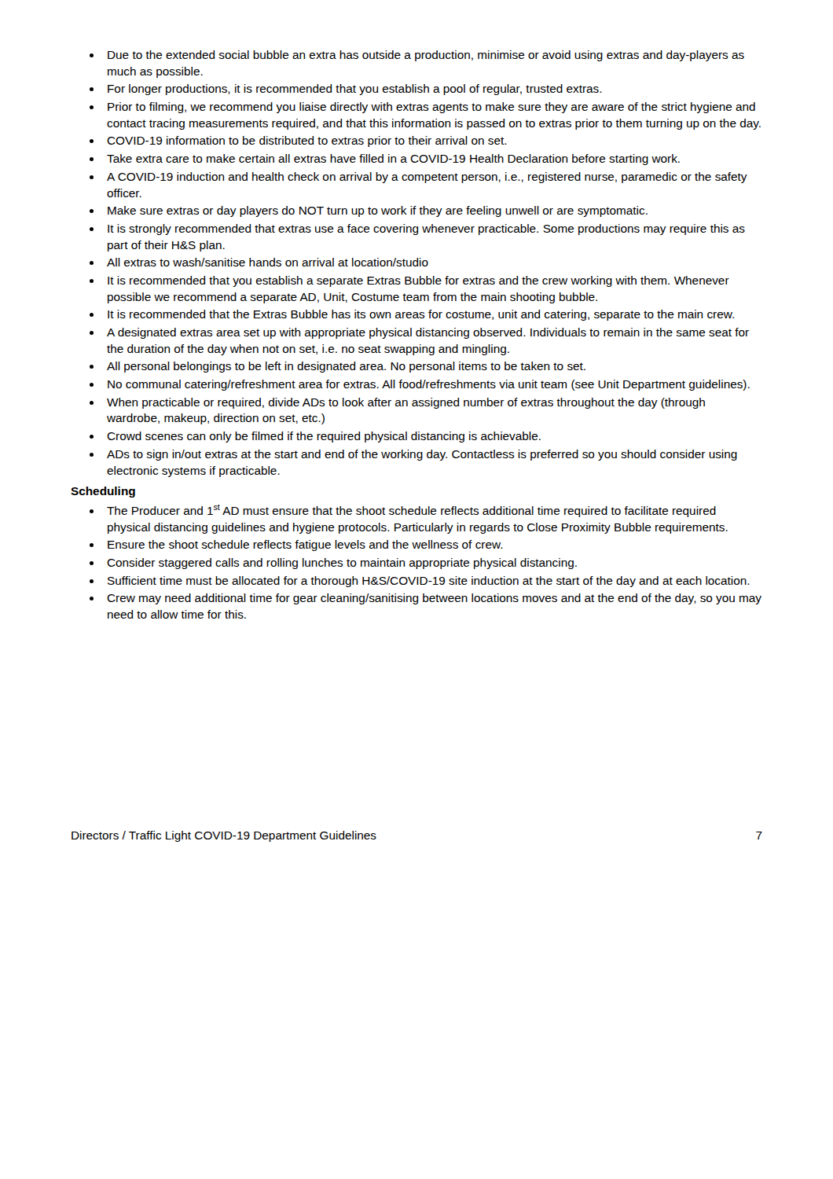Due to the extended social bubble an extra has outside a production, minimise or avoid using extras and day-players as much as possible.
For longer productions, it is recommended that you establish a pool of regular, trusted extras.
Prior to filming, we recommend you liaise directly with extras agents to make sure they are aware of the strict hygiene and contact tracing measurements required, and that this information is passed on to extras prior to them turning up on the day.
COVID-19 information to be distributed to extras prior to their arrival on set.
Take extra care to make certain all extras have filled in a COVID-19 Health Declaration before starting work.
A COVID-19 induction and health check on arrival by a competent person, i.e., registered nurse, paramedic or the safety officer.
Make sure extras or day players do NOT turn up to work if they are feeling unwell or are symptomatic.
It is strongly recommended that extras use a face covering whenever practicable. Some productions may require this as part of their H&S plan.
All extras to wash/sanitise hands on arrival at location/studio
It is recommended that you establish a separate Extras Bubble for extras and the crew working with them. Whenever possible we recommend a separate AD, Unit, Costume team from the main shooting bubble.
It is recommended that the Extras Bubble has its own areas for costume, unit and catering, separate to the main crew.
A designated extras area set up with appropriate physical distancing observed. Individuals to remain in the same seat for the duration of the day when not on set, i.e. no seat swapping and mingling.
All personal belongings to be left in designated area. No personal items to be taken to set.
No communal catering/refreshment area for extras. All food/refreshments via unit team (see Unit Department guidelines).
When practicable or required, divide ADs to look after an assigned number of extras throughout the day (through wardrobe, makeup, direction on set, etc.)
Crowd scenes can only be filmed if the required physical distancing is achievable.
ADs to sign in/out extras at the start and end of the working day. Contactless is preferred so you should consider using electronic systems if practicable.
Scheduling
The Producer and 1st AD must ensure that the shoot schedule reflects additional time required to facilitate required physical distancing guidelines and hygiene protocols. Particularly in regards to Close Proximity Bubble requirements.
Ensure the shoot schedule reflects fatigue levels and the wellness of crew.
Consider staggered calls and rolling lunches to maintain appropriate physical distancing.
Sufficient time must be allocated for a thorough H&S/COVID-19 site induction at the start of the day and at each location.
Crew may need additional time for gear cleaning/sanitising between locations moves and at the end of the day, so you may need to allow time for this.
Directors / Traffic Light COVID-19 Department Guidelines 7